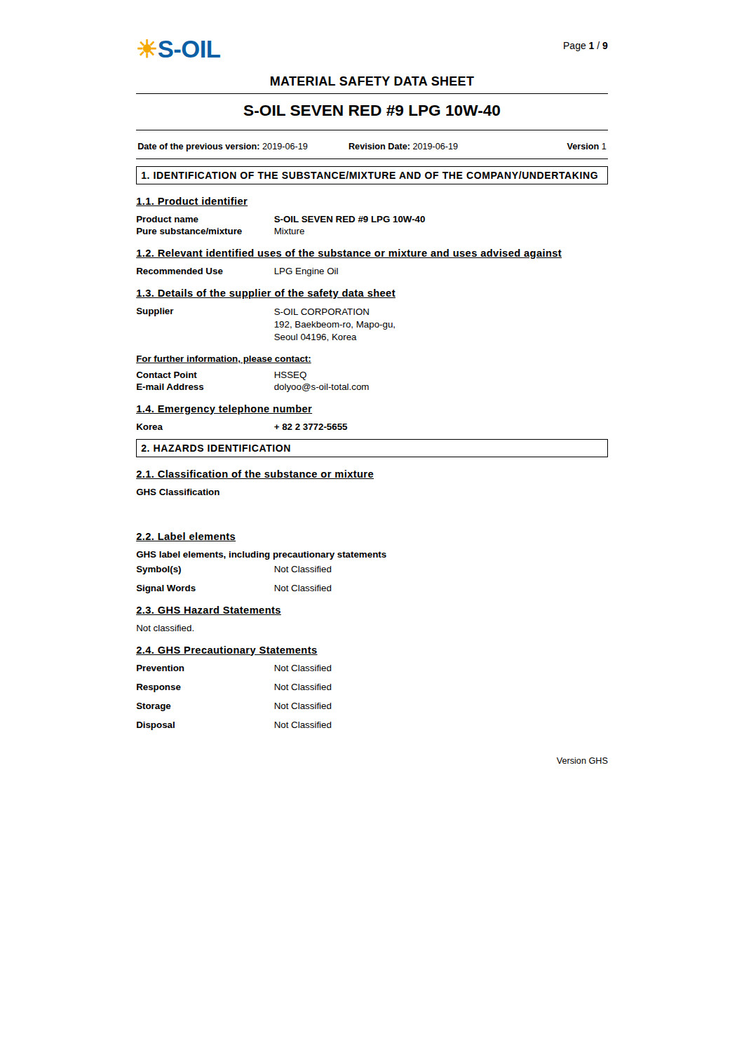☀S-OIL
Page 1 / 9
MATERIAL SAFETY DATA SHEET
S-OIL SEVEN RED #9 LPG 10W-40
Date of the previous version: 2019-06-19
Revision Date: 2019-06-19
Version 1
1. IDENTIFICATION OF THE SUBSTANCE/MIXTURE AND OF THE COMPANY/UNDERTAKING
1.1. Product identifier
Product name
S-OIL SEVEN RED #9 LPG 10W-40
Pure substance/mixture
Mixture
1.2. Relevant identified uses of the substance or mixture and uses advised against
Recommended Use
LPG Engine Oil
1.3. Details of the supplier of the safety data sheet
Supplier
S-OIL CORPORATION
192, Baekbeom-ro, Mapo-gu,
Seoul 04196, Korea
For further information, please contact:
Contact Point
HSSEQ
E-mail Address
dolyoo@s-oil-total.com
1.4. Emergency telephone number
Korea
+ 82 2 3772-5655
2. HAZARDS IDENTIFICATION
2.1. Classification of the substance or mixture
GHS Classification
2.2. Label elements
GHS label elements, including precautionary statements
Symbol(s)
Not Classified
Signal Words
Not Classified
2.3. GHS Hazard Statements
Not classified.
2.4. GHS Precautionary Statements
Prevention
Not Classified
Response
Not Classified
Storage
Not Classified
Disposal
Not Classified
Version GHS